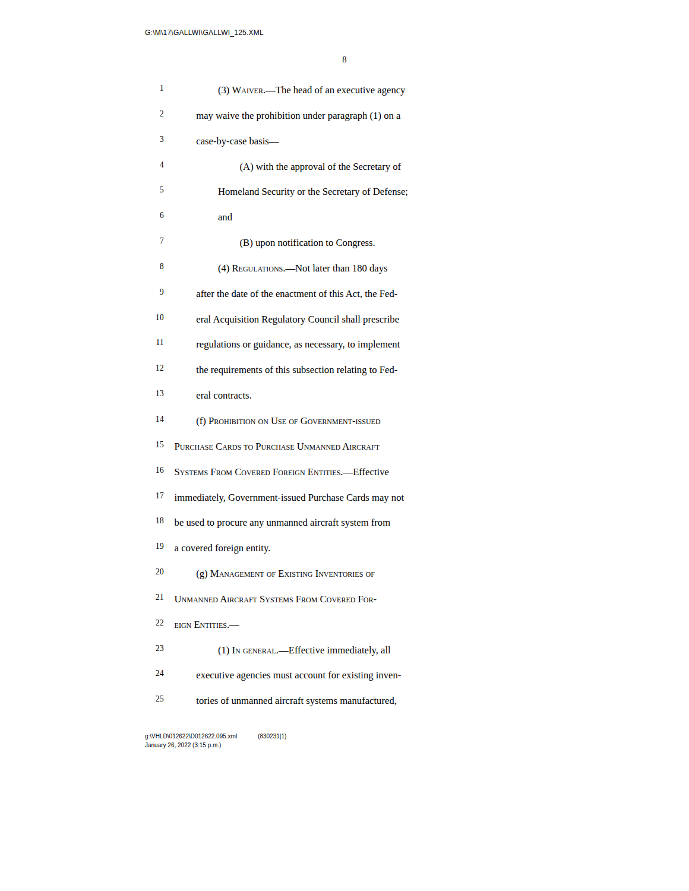G:\M\17\GALLWI\GALLWI_125.XML
8
| 1 | (3) Waiver. —The head of an executive agency |
| 2 | may waive the prohibition under paragraph (1) on a |
| 3 | case-by-case basis— |
| 4 | (A) with the approval of the Secretary of |
| 5 | Homeland Security or the Secretary of Defense; |
| 6 | and |
| 7 | (B) upon notification to Congress. |
| 8 | (4) Regulations. —Not later than 180 days |
| 9 | after the date of the enactment of this Act, the Fed- |
| 10 | eral Acquisition Regulatory Council shall prescribe |
| 11 | regulations or guidance, as necessary, to implement |
| 12 | the requirements of this subsection relating to Fed- |
| 13 | eral contracts. |
| 14 | (f) Prohibition on Use of Government-issued |
| 15 | Purchase Cards to Purchase Unmanned Aircraft |
| 16 | Systems From Covered Foreign Entities. —Effective |
| 17 | immediately, Government-issued Purchase Cards may not |
| 18 | be used to procure any unmanned aircraft system from |
| 19 | a covered foreign entity. |
| 20 | (g) Management of Existing Inventories of |
| 21 | Unmanned Aircraft Systems From Covered For- |
| 22 | eign Entities. — |
| 23 | (1) In general. —Effective immediately, all |
| 24 | executive agencies must account for existing inven- |
| 25 | tories of unmanned aircraft systems manufactured, |
g:\VHLD\012622\D012622.095.xml (830231|1) January 26, 2022 (3:15 p.m.)